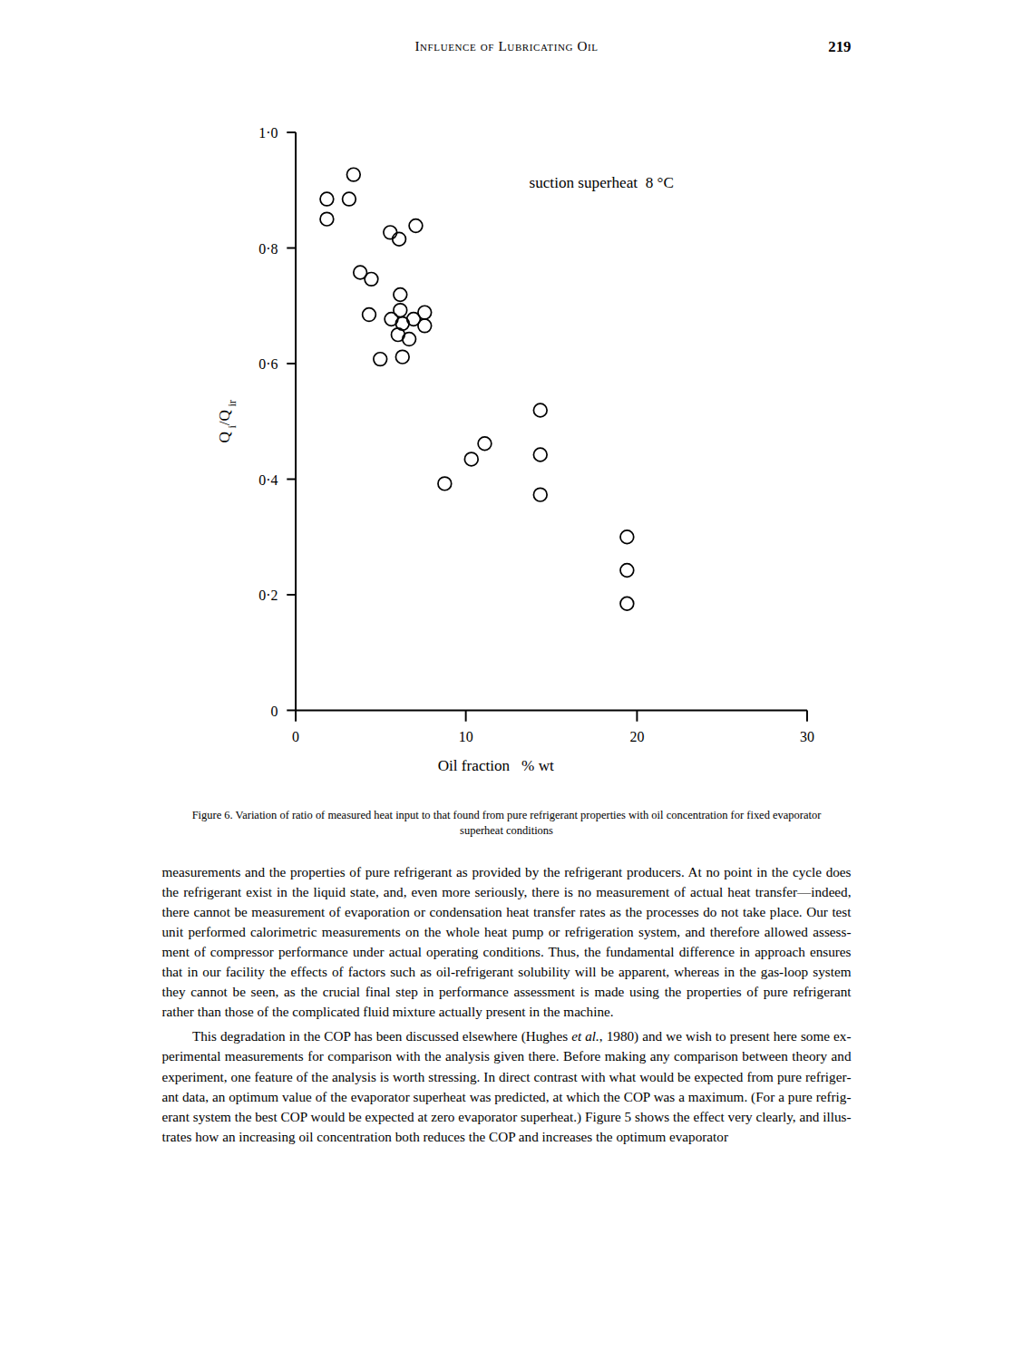Influence of Lubricating Oil 219
Figure 6 scatter plot Scatter plot of the ratio Q sub i over Q sub ir against oil fraction in percent by weight, showing a decreasing trend from about 0.9 at low oil fraction to about 0.25 at 20 percent oil, for a suction superheat of 8 degrees Celsius. 1·0 0·8 0·6 0·4 0·2 0 0 10 20 30 Q i/Q ir Oil fraction % wt suction superheat 8 °C
Figure 6. Variation of ratio of measured heat input to that found from pure refrigerant properties with oil concentration for fixed evaporator superheat conditions
measurements and the properties of pure refrigerant as provided by the refrigerant producers. At no point in the cycle does the refrigerant exist in the liquid state, and, even more seriously, there is no measurement of actual heat transfer—indeed, there cannot be measurement of evaporation or condensation heat transfer rates as the processes do not take place. Our test unit performed calorimetric measurements on the whole heat pump or refrigeration system, and therefore allowed assessment of compressor performance under actual operating conditions. Thus, the fundamental difference in approach ensures that in our facility the effects of factors such as oil-refrigerant solubility will be apparent, whereas in the gas-loop system they cannot be seen, as the crucial final step in performance assessment is made using the properties of pure refrigerant rather than those of the complicated fluid mixture actually present in the machine.
This degradation in the COP has been discussed elsewhere (Hughes et al., 1980) and we wish to present here some experimental measurements for comparison with the analysis given there. Before making any comparison between theory and experiment, one feature of the analysis is worth stressing. In direct contrast with what would be expected from pure refrigerant data, an optimum value of the evaporator superheat was predicted, at which the COP was a maximum. (For a pure refrigerant system the best COP would be expected at zero evaporator superheat.) Figure 5 shows the effect very clearly, and illustrates how an increasing oil concentration both reduces the COP and increases the optimum evaporator